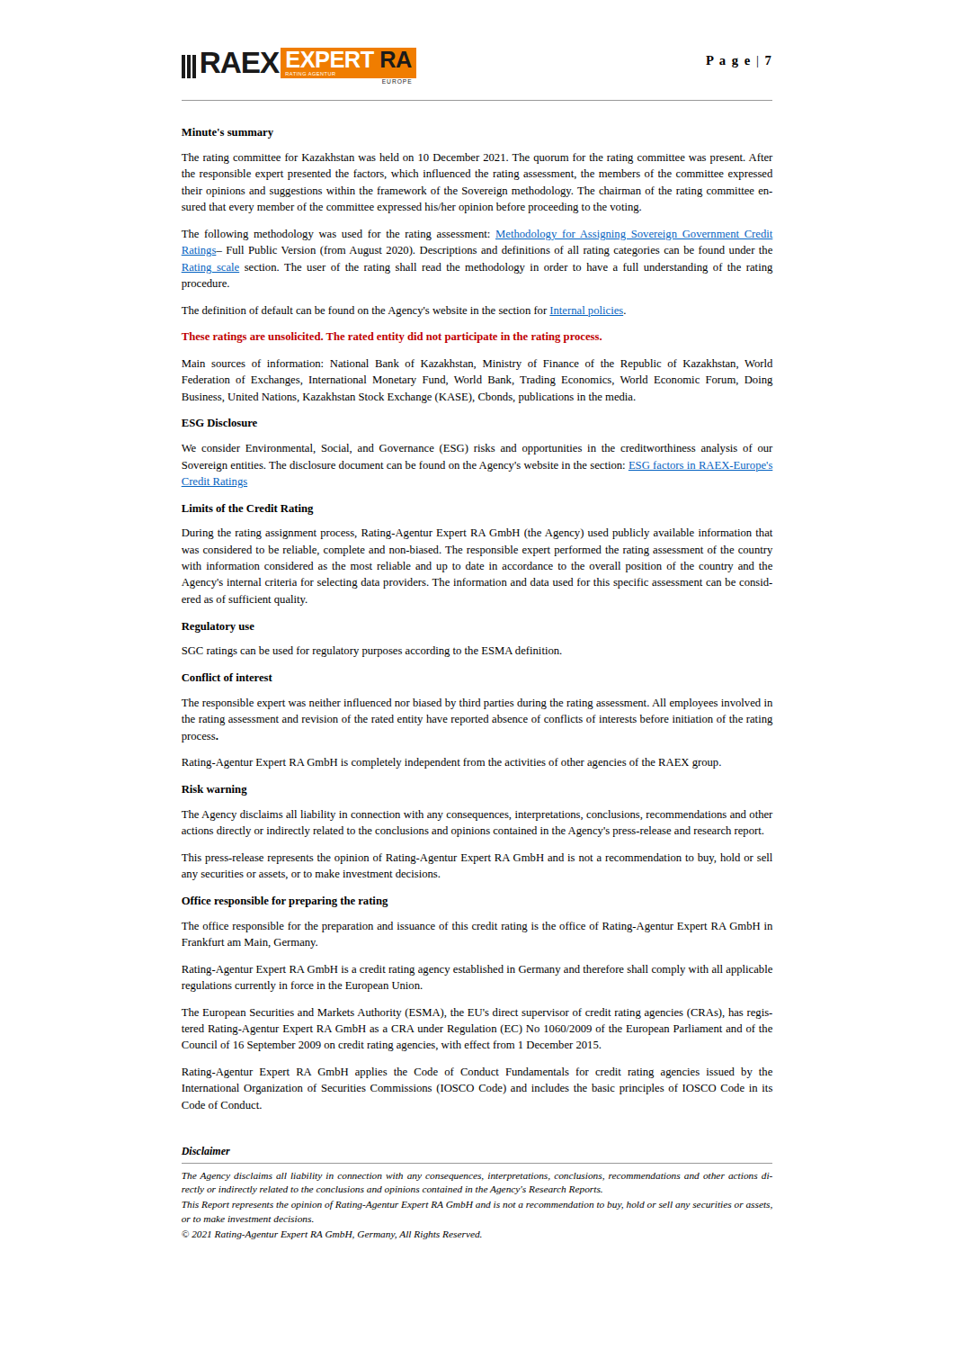RAEX
EXPERT RA
RATING AGENTUR
EUROPE
P a g e | 7
Minute's summary
The rating committee for Kazakhstan was held on 10 December 2021. The quorum for the rating committee was present. After the responsible expert presented the factors, which influenced the rating assessment, the members of the committee expressed their opinions and suggestions within the framework of the Sovereign methodology. The chairman of the rating committee ensured that every member of the committee expressed his/her opinion before proceeding to the voting.
The following methodology was used for the rating assessment: Methodology for Assigning Sovereign Government Credit Ratings– Full Public Version (from August 2020). Descriptions and definitions of all rating categories can be found under the Rating scale section. The user of the rating shall read the methodology in order to have a full understanding of the rating procedure.
The definition of default can be found on the Agency's website in the section for Internal policies.
These ratings are unsolicited. The rated entity did not participate in the rating process.
Main sources of information: National Bank of Kazakhstan, Ministry of Finance of the Republic of Kazakhstan, World Federation of Exchanges, International Monetary Fund, World Bank, Trading Economics, World Economic Forum, Doing Business, United Nations, Kazakhstan Stock Exchange (KASE), Cbonds, publications in the media.
ESG Disclosure
We consider Environmental, Social, and Governance (ESG) risks and opportunities in the creditworthiness analysis of our Sovereign entities. The disclosure document can be found on the Agency's website in the section: ESG factors in RAEX-Europe's Credit Ratings
Limits of the Credit Rating
During the rating assignment process, Rating-Agentur Expert RA GmbH (the Agency) used publicly available information that was considered to be reliable, complete and non-biased. The responsible expert performed the rating assessment of the country with information considered as the most reliable and up to date in accordance to the overall position of the country and the Agency's internal criteria for selecting data providers. The information and data used for this specific assessment can be considered as of sufficient quality.
Regulatory use
SGC ratings can be used for regulatory purposes according to the ESMA definition.
Conflict of interest
The responsible expert was neither influenced nor biased by third parties during the rating assessment. All employees involved in the rating assessment and revision of the rated entity have reported absence of conflicts of interests before initiation of the rating process.
Rating-Agentur Expert RA GmbH is completely independent from the activities of other agencies of the RAEX group.
Risk warning
The Agency disclaims all liability in connection with any consequences, interpretations, conclusions, recommendations and other actions directly or indirectly related to the conclusions and opinions contained in the Agency's press-release and research report.
This press-release represents the opinion of Rating-Agentur Expert RA GmbH and is not a recommendation to buy, hold or sell any securities or assets, or to make investment decisions.
Office responsible for preparing the rating
The office responsible for the preparation and issuance of this credit rating is the office of Rating-Agentur Expert RA GmbH in Frankfurt am Main, Germany.
Rating-Agentur Expert RA GmbH is a credit rating agency established in Germany and therefore shall comply with all applicable regulations currently in force in the European Union.
The European Securities and Markets Authority (ESMA), the EU's direct supervisor of credit rating agencies (CRAs), has registered Rating-Agentur Expert RA GmbH as a CRA under Regulation (EC) No 1060/2009 of the European Parliament and of the Council of 16 September 2009 on credit rating agencies, with effect from 1 December 2015.
Rating-Agentur Expert RA GmbH applies the Code of Conduct Fundamentals for credit rating agencies issued by the International Organization of Securities Commissions (IOSCO Code) and includes the basic principles of IOSCO Code in its Code of Conduct.
Disclaimer
The Agency disclaims all liability in connection with any consequences, interpretations, conclusions, recommendations and other actions directly or indirectly related to the conclusions and opinions contained in the Agency's Research Reports.
This Report represents the opinion of Rating-Agentur Expert RA GmbH and is not a recommendation to buy, hold or sell any securities or assets, or to make investment decisions.
© 2021 Rating-Agentur Expert RA GmbH, Germany, All Rights Reserved.